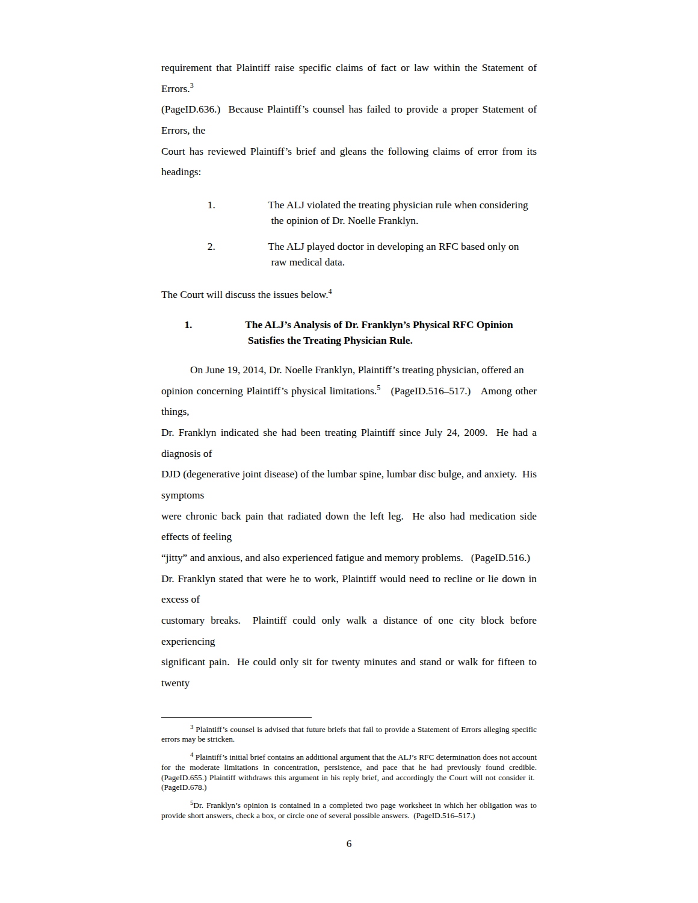requirement that Plaintiff raise specific claims of fact or law within the Statement of Errors.3
(PageID.636.) Because Plaintiff’s counsel has failed to provide a proper Statement of Errors, the
Court has reviewed Plaintiff’s brief and gleans the following claims of error from its headings:
1. The ALJ violated the treating physician rule when considering the opinion of Dr. Noelle Franklyn.
2. The ALJ played doctor in developing an RFC based only on raw medical data.
The Court will discuss the issues below.4
1. The ALJ’s Analysis of Dr. Franklyn’s Physical RFC Opinion Satisfies the Treating Physician Rule.
On June 19, 2014, Dr. Noelle Franklyn, Plaintiff’s treating physician, offered an
opinion concerning Plaintiff’s physical limitations.5 (PageID.516–517.) Among other things,
Dr. Franklyn indicated she had been treating Plaintiff since July 24, 2009. He had a diagnosis of
DJD (degenerative joint disease) of the lumbar spine, lumbar disc bulge, and anxiety. His symptoms
were chronic back pain that radiated down the left leg. He also had medication side effects of feeling
“jitty” and anxious, and also experienced fatigue and memory problems. (PageID.516.)
Dr. Franklyn stated that were he to work, Plaintiff would need to recline or lie down in excess of
customary breaks. Plaintiff could only walk a distance of one city block before experiencing
significant pain. He could only sit for twenty minutes and stand or walk for fifteen to twenty
3 Plaintiff’s counsel is advised that future briefs that fail to provide a Statement of Errors alleging specific errors may be stricken.
4 Plaintiff’s initial brief contains an additional argument that the ALJ’s RFC determination does not account for the moderate limitations in concentration, persistence, and pace that he had previously found credible. (PageID.655.) Plaintiff withdraws this argument in his reply brief, and accordingly the Court will not consider it. (PageID.678.)
5Dr. Franklyn’s opinion is contained in a completed two page worksheet in which her obligation was to provide short answers, check a box, or circle one of several possible answers. (PageID.516–517.)
6